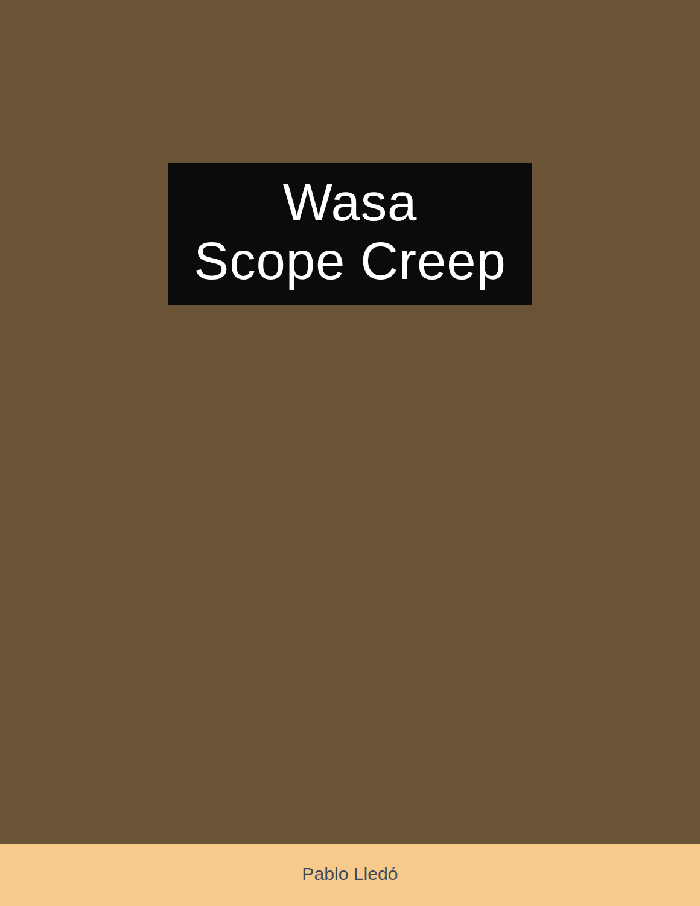Wasa Scope Creep
Pablo Lledó